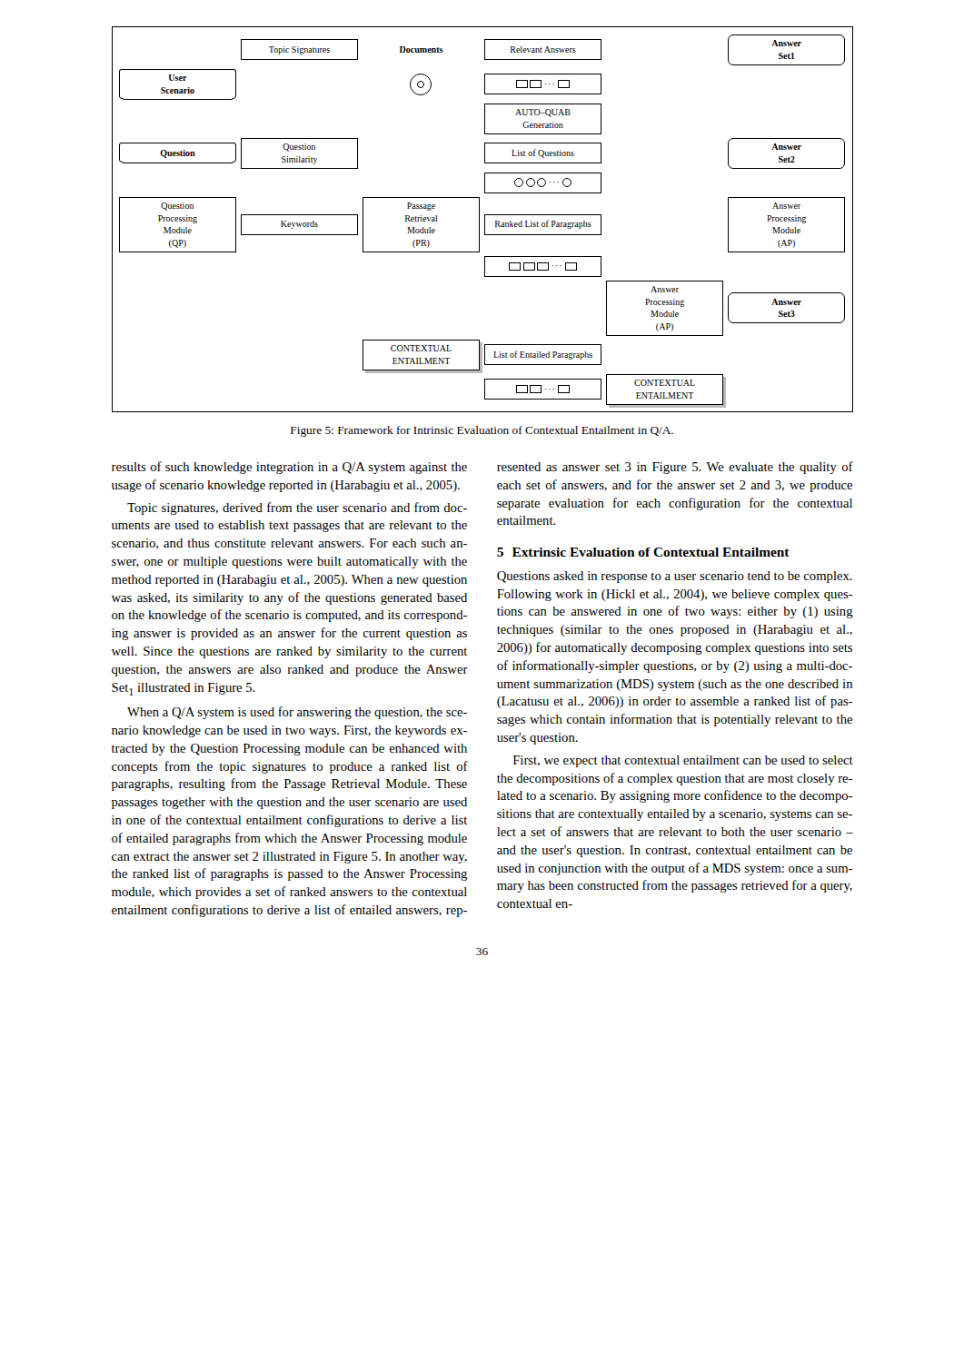Topic Signatures
Documents
Relevant Answers
Answer
Set1
User
Scenario
···
AUTO–QUAB
Generation
Question
Question
Similarity
List of Questions
Answer
Set2
···
Question
Processing
Module
(QP)
Keywords
Passage
Retrieval
Module
(PR)
Ranked List of Paragraphs
Answer
Processing
Module
(AP)
···
Answer
Processing
Module
(AP)
Answer
Set3
CONTEXTUAL
ENTAILMENT
List of Entailed Paragraphs
···
CONTEXTUAL
ENTAILMENT
Figure 5: Framework for Intrinsic Evaluation of Contextual Entailment in Q/A.
results of such knowledge integration in a Q/A system against the usage of scenario knowledge reported in (Harabagiu et al., 2005).
Topic signatures, derived from the user scenario and from documents are used to establish text passages that are relevant to the scenario, and thus constitute relevant answers. For each such answer, one or multiple questions were built automatically with the method reported in (Harabagiu et al., 2005). When a new question was asked, its similarity to any of the questions generated based on the knowledge of the scenario is computed, and its corresponding answer is provided as an answer for the current question as well. Since the questions are ranked by similarity to the current question, the answers are also ranked and produce the Answer Set1 illustrated in Figure 5.
When a Q/A system is used for answering the question, the scenario knowledge can be used in two ways. First, the keywords extracted by the Question Processing module can be enhanced with concepts from the topic signatures to produce a ranked list of paragraphs, resulting from the Passage Retrieval Module. These passages together with the question and the user scenario are used in one of the contextual entailment configurations to derive a list of entailed paragraphs from which the Answer Processing module can extract the answer set 2 illustrated in Figure 5. In another way, the ranked list of paragraphs is passed to the Answer Processing module, which provides a set of ranked answers to the contextual entailment configurations to derive a list of entailed answers, represented as answer set 3 in Figure 5. We evaluate the quality of each set of answers, and for the answer set 2 and 3, we produce separate evaluation for each configuration for the contextual entailment.
5 Extrinsic Evaluation of Contextual Entailment
Questions asked in response to a user scenario tend to be complex. Following work in (Hickl et al., 2004), we believe complex questions can be answered in one of two ways: either by (1) using techniques (similar to the ones proposed in (Harabagiu et al., 2006)) for automatically decomposing complex questions into sets of informationally-simpler questions, or by (2) using a multi-document summarization (MDS) system (such as the one described in (Lacatusu et al., 2006)) in order to assemble a ranked list of passages which contain information that is potentially relevant to the user's question.
First, we expect that contextual entailment can be used to select the decompositions of a complex question that are most closely related to a scenario. By assigning more confidence to the decompositions that are contextually entailed by a scenario, systems can select a set of answers that are relevant to both the user scenario – and the user's question. In contrast, contextual entailment can be used in conjunction with the output of a MDS system: once a summary has been constructed from the passages retrieved for a query, contextual en-
36